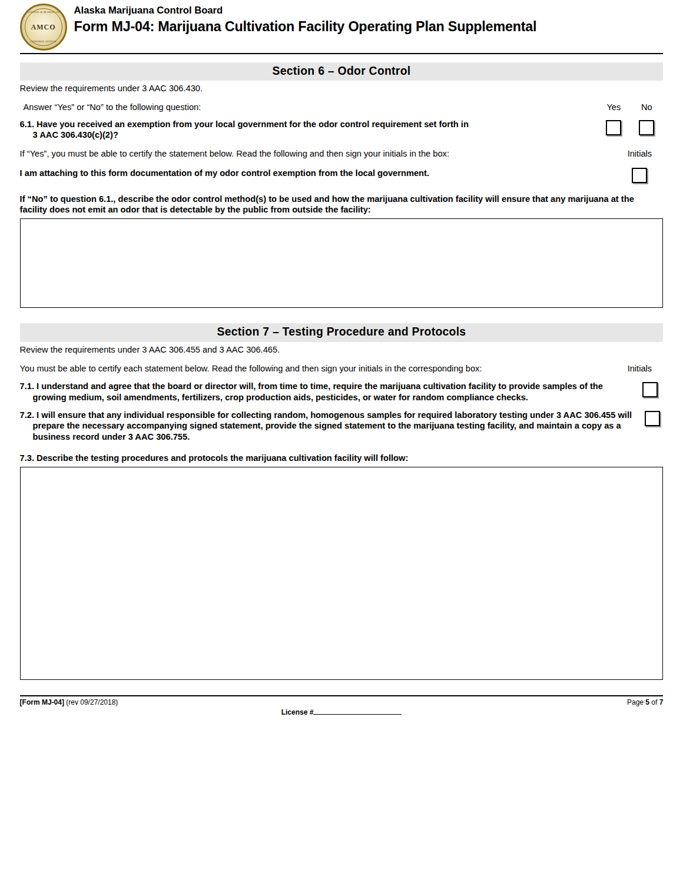Alcohol & Marijuana
AMCO
Control Office
Alaska Marijuana Control Board
Form MJ-04: Marijuana Cultivation Facility Operating Plan Supplemental
Section 6 – Odor Control
Review the requirements under 3 AAC 306.430.
Answer “Yes” or “No” to the following question:
Yes
No
6.1. Have you received an exemption from your local government for the odor control requirement set forth in 3 AAC 306.430(c)(2)?
If “Yes”, you must be able to certify the statement below. Read the following and then sign your initials in the box:
Initials
I am attaching to this form documentation of my odor control exemption from the local government.
If “No” to question 6.1., describe the odor control method(s) to be used and how the marijuana cultivation facility will ensure that any marijuana at the facility does not emit an odor that is detectable by the public from outside the facility:
Section 7 – Testing Procedure and Protocols
Review the requirements under 3 AAC 306.455 and 3 AAC 306.465.
You must be able to certify each statement below. Read the following and then sign your initials in the corresponding box:
Initials
7.1. I understand and agree that the board or director will, from time to time, require the marijuana cultivation facility to provide samples of the growing medium, soil amendments, fertilizers, crop production aids, pesticides, or water for random compliance checks.
7.2. I will ensure that any individual responsible for collecting random, homogenous samples for required laboratory testing under 3 AAC 306.455 will prepare the necessary accompanying signed statement, provide the signed statement to the marijuana testing facility, and maintain a copy as a business record under 3 AAC 306.755.
7.3. Describe the testing procedures and protocols the marijuana cultivation facility will follow:
[Form MJ-04] (rev 09/27/2018)
Page 5 of 7
License #